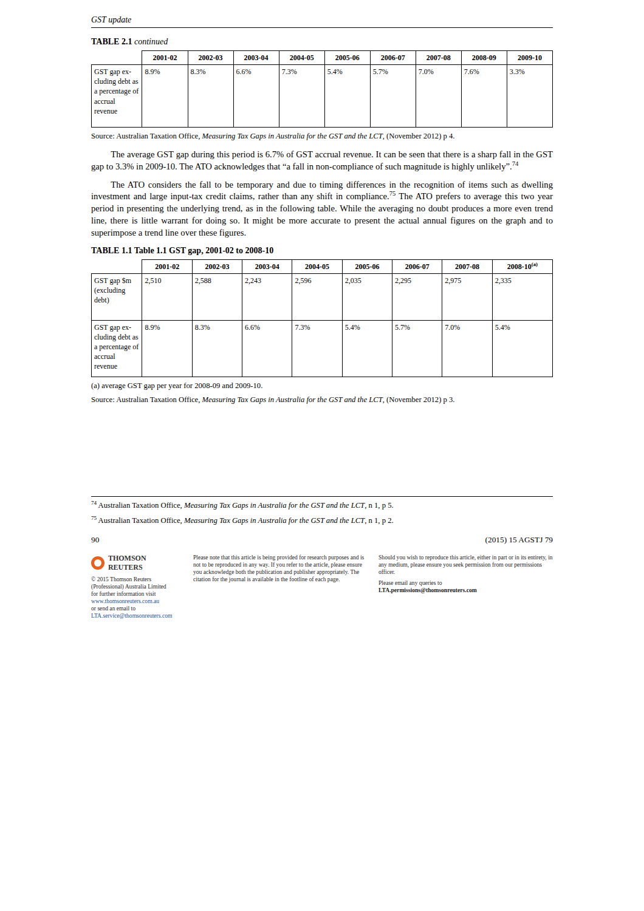GST update
TABLE 2.1 continued
| | 2001-02 | 2002-03 | 2003-04 | 2004-05 | 2005-06 | 2006-07 | 2007-08 | 2008-09 | 2009-10 |
| --- | --- | --- | --- | --- | --- | --- | --- | --- | --- |
| GST gap excluding debt as a percentage of accrual revenue | 8.9% | 8.3% | 6.6% | 7.3% | 5.4% | 5.7% | 7.0% | 7.6% | 3.3% |
Source: Australian Taxation Office, Measuring Tax Gaps in Australia for the GST and the LCT, (November 2012) p 4.
The average GST gap during this period is 6.7% of GST accrual revenue. It can be seen that there is a sharp fall in the GST gap to 3.3% in 2009-10. The ATO acknowledges that “a fall in non-compliance of such magnitude is highly unlikely”.74
The ATO considers the fall to be temporary and due to timing differences in the recognition of items such as dwelling investment and large input-tax credit claims, rather than any shift in compliance.75 The ATO prefers to average this two year period in presenting the underlying trend, as in the following table. While the averaging no doubt produces a more even trend line, there is little warrant for doing so. It might be more accurate to present the actual annual figures on the graph and to superimpose a trend line over these figures.
TABLE 1.1 Table 1.1 GST gap, 2001-02 to 2008-10
| | 2001-02 | 2002-03 | 2003-04 | 2004-05 | 2005-06 | 2006-07 | 2007-08 | 2008-10 (a) |
| --- | --- | --- | --- | --- | --- | --- | --- | --- |
| GST gap $m (excluding debt) | 2,510 | 2,588 | 2,243 | 2,596 | 2,035 | 2,295 | 2,975 | 2,335 |
| GST gap excluding debt as a percentage of accrual revenue | 8.9% | 8.3% | 6.6% | 7.3% | 5.4% | 5.7% | 7.0% | 5.4% |
(a) average GST gap per year for 2008-09 and 2009-10.
Source: Australian Taxation Office, Measuring Tax Gaps in Australia for the GST and the LCT, (November 2012) p 3.
74 Australian Taxation Office, Measuring Tax Gaps in Australia for the GST and the LCT, n 1, p 5.
75 Australian Taxation Office, Measuring Tax Gaps in Australia for the GST and the LCT, n 1, p 2.
90
(2015) 15 AGSTJ 79
THOMSON REUTERS
© 2015 Thomson Reuters (Professional) Australia Limited
for further information visit www.thomsonreuters.com.au
or send an email to LTA.service@thomsonreuters.com
Please note that this article is being provided for research purposes and is not to be reproduced in any way. If you refer to the article, please ensure you acknowledge both the publication and publisher appropriately. The citation for the journal is available in the footline of each page.
Should you wish to reproduce this article, either in part or in its entirety, in any medium, please ensure you seek permission from our permissions officer.
Please email any queries to
LTA.permissions@thomsonreuters.com